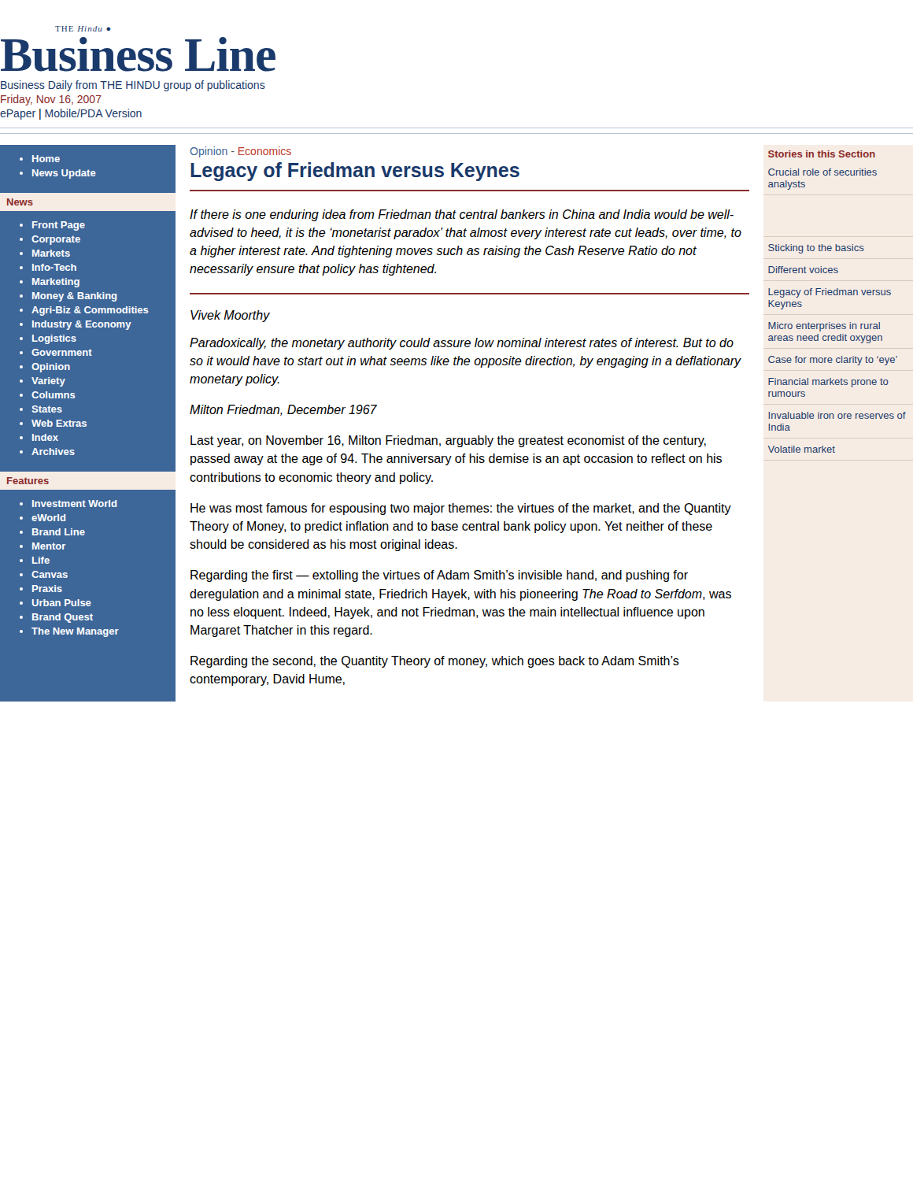THE Hindu ●
Business Line
Business Daily from THE HINDU group of publications
Friday, Nov 16, 2007
ePaper | Mobile/PDA Version
Home
News Update
News
Front Page
Corporate
Markets
Info-Tech
Marketing
Money & Banking
Agri-Biz & Commodities
Industry & Economy
Logistics
Government
Opinion
Variety
Columns
States
Web Extras
Index
Archives
Features
Investment World
eWorld
Brand Line
Mentor
Life
Canvas
Praxis
Urban Pulse
Brand Quest
The New Manager
Opinion - Economics
Legacy of Friedman versus Keynes
If there is one enduring idea from Friedman that central bankers in China and India would be well-advised to heed, it is the ‘monetarist paradox’ that almost every interest rate cut leads, over time, to a higher interest rate. And tightening moves such as raising the Cash Reserve Ratio do not necessarily ensure that policy has tightened.
Vivek Moorthy
Paradoxically, the monetary authority could assure low nominal interest rates of interest. But to do so it would have to start out in what seems like the opposite direction, by engaging in a deflationary monetary policy.
Milton Friedman, December 1967
Last year, on November 16, Milton Friedman, arguably the greatest economist of the century, passed away at the age of 94. The anniversary of his demise is an apt occasion to reflect on his contributions to economic theory and policy.
He was most famous for espousing two major themes: the virtues of the market, and the Quantity Theory of Money, to predict inflation and to base central bank policy upon. Yet neither of these should be considered as his most original ideas.
Regarding the first — extolling the virtues of Adam Smith’s invisible hand, and pushing for deregulation and a minimal state, Friedrich Hayek, with his pioneering The Road to Serfdom, was no less eloquent. Indeed, Hayek, and not Friedman, was the main intellectual influence upon Margaret Thatcher in this regard.
Regarding the second, the Quantity Theory of money, which goes back to Adam Smith’s contemporary, David Hume,
Stories in this Section
Crucial role of securities analysts
Sticking to the basics
Different voices
Legacy of Friedman versus Keynes
Micro enterprises in rural areas need credit oxygen
Case for more clarity to ‘eye’
Financial markets prone to rumours
Invaluable iron ore reserves of India
Volatile market